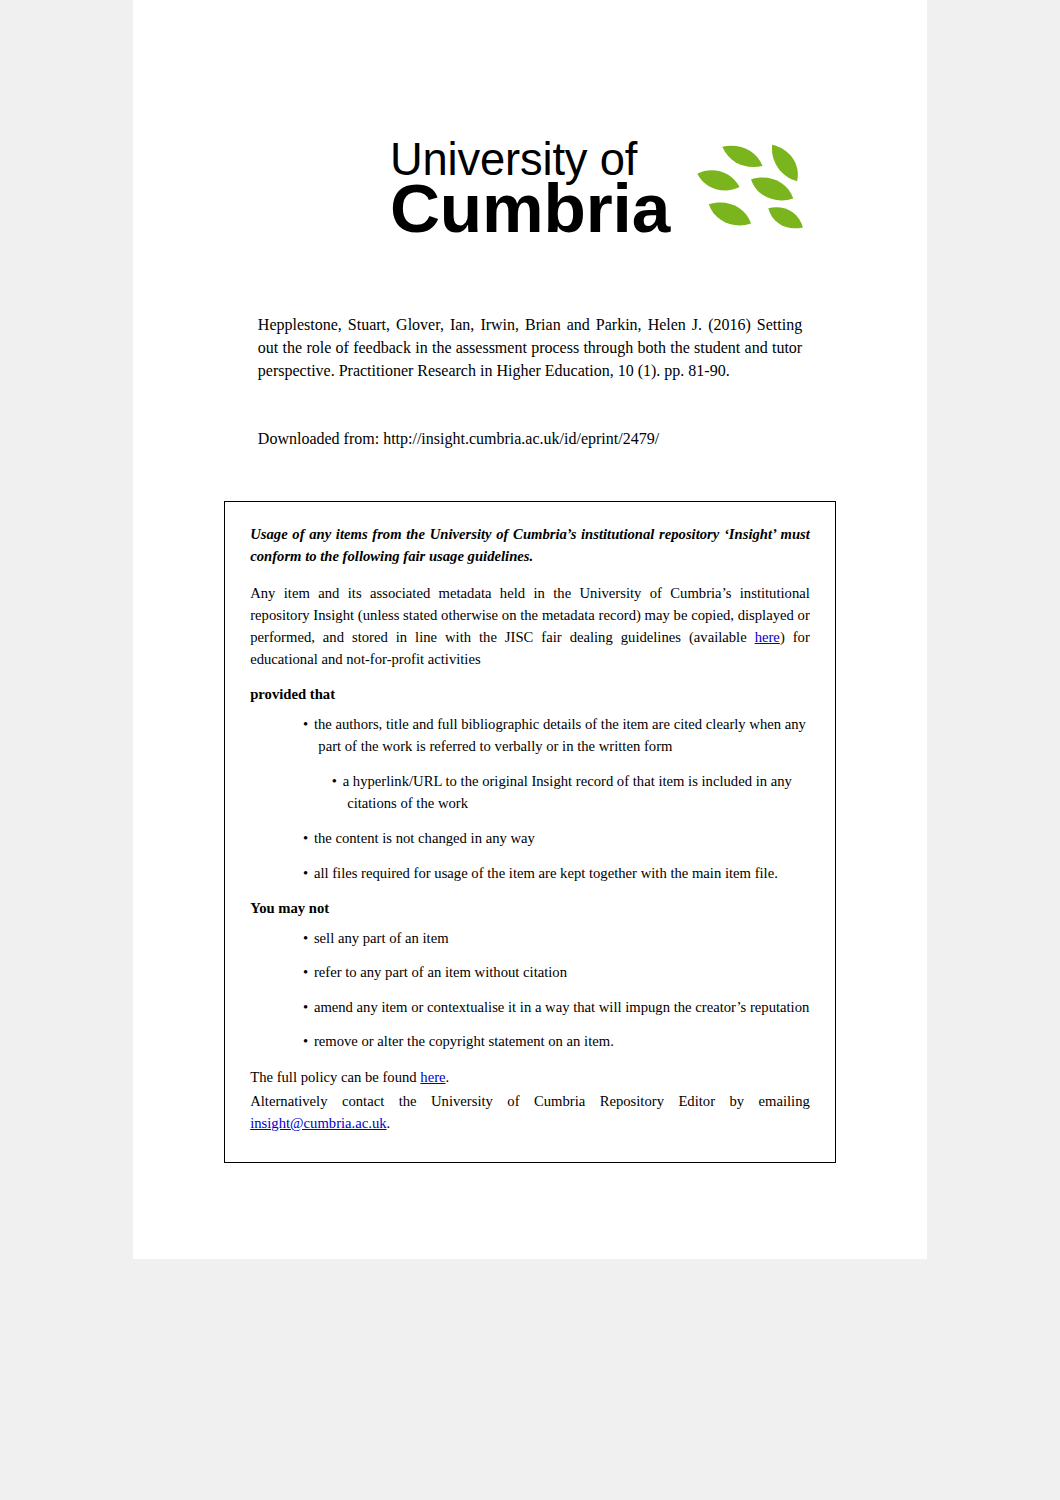University of Cumbria
Hepplestone, Stuart, Glover, Ian, Irwin, Brian and Parkin, Helen J. (2016) Setting out the role of feedback in the assessment process through both the student and tutor perspective. Practitioner Research in Higher Education, 10 (1). pp. 81-90.
Downloaded from: http://insight.cumbria.ac.uk/id/eprint/2479/
Usage of any items from the University of Cumbria’s institutional repository ‘Insight’ must conform to the following fair usage guidelines.
Any item and its associated metadata held in the University of Cumbria’s institutional repository Insight (unless stated otherwise on the metadata record) may be copied, displayed or performed, and stored in line with the JISC fair dealing guidelines (available here) for educational and not-for-profit activities
provided that
•the authors, title and full bibliographic details of the item are cited clearly when any part of the work is referred to verbally or in the written form
•a hyperlink/URL to the original Insight record of that item is included in any citations of the work
•the content is not changed in any way
•all files required for usage of the item are kept together with the main item file.
You may not
•sell any part of an item
•refer to any part of an item without citation
•amend any item or contextualise it in a way that will impugn the creator’s reputation
•remove or alter the copyright statement on an item.
The full policy can be found here.
Alternatively contact the University of Cumbria Repository Editor by emailing insight@cumbria.ac.uk.